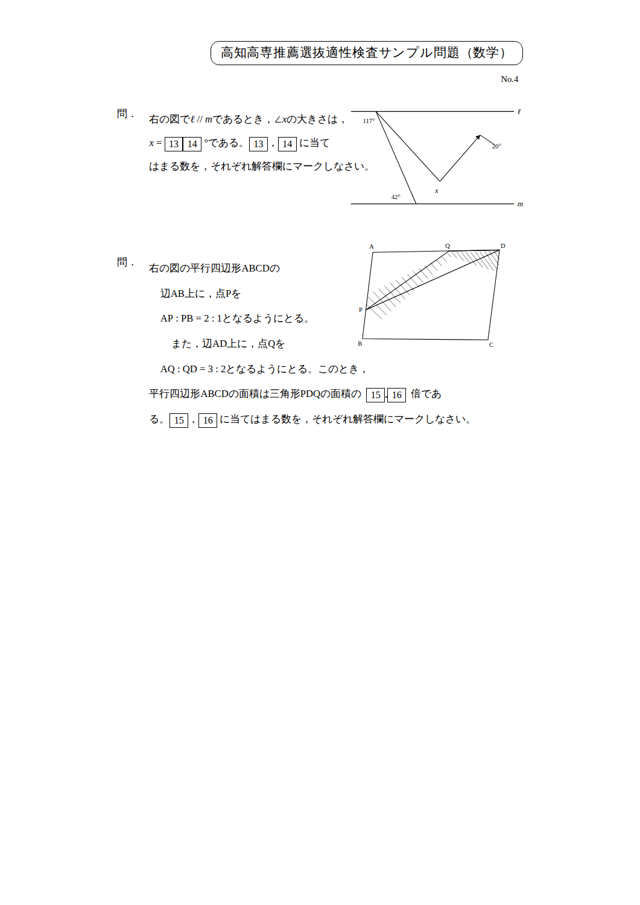高知高専推薦選抜適性検査サンプル問題（数学）
No.4
ℓ m 117° 20° x 42° 問． 右の図でℓ // mであるとき，∠xの大きさは，
x = 1314 °である。13，14 に当て
はまる数を，それぞれ解答欄にマークしなさい。
A D C B Q P 問． 右の図の平行四辺形ABCDの
辺AB上に，点Pを
AP : PB = 2 : 1となるようにとる。
また，辺AD上に，点Qを
AQ : QD = 3 : 2となるようにとる。このとき，
平行四辺形ABCDの面積は三角形PDQの面積の 15 16 倍であ
る。15，16 に当てはまる数を，それぞれ解答欄にマークしなさい。